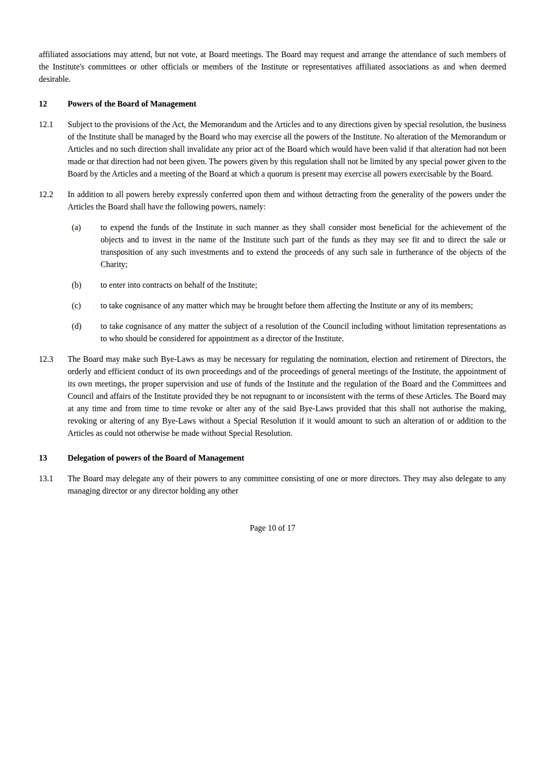affiliated associations may attend, but not vote, at Board meetings. The Board may request and arrange the attendance of such members of the Institute's committees or other officials or members of the Institute or representatives affiliated associations as and when deemed desirable.
12 Powers of the Board of Management
12.1
Subject to the provisions of the Act, the Memorandum and the Articles and to any directions given by special resolution, the business of the Institute shall be managed by the Board who may exercise all the powers of the Institute. No alteration of the Memorandum or Articles and no such direction shall invalidate any prior act of the Board which would have been valid if that alteration had not been made or that direction had not been given. The powers given by this regulation shall not be limited by any special power given to the Board by the Articles and a meeting of the Board at which a quorum is present may exercise all powers exercisable by the Board.
12.2
In addition to all powers hereby expressly conferred upon them and without detracting from the generality of the powers under the Articles the Board shall have the following powers, namely:
(a) to expend the funds of the Institute in such manner as they shall consider most beneficial for the achievement of the objects and to invest in the name of the Institute such part of the funds as they may see fit and to direct the sale or transposition of any such investments and to extend the proceeds of any such sale in furtherance of the objects of the Charity;
(b) to enter into contracts on behalf of the Institute;
(c) to take cognisance of any matter which may be brought before them affecting the Institute or any of its members;
(d) to take cognisance of any matter the subject of a resolution of the Council including without limitation representations as to who should be considered for appointment as a director of the Institute.
12.3
The Board may make such Bye-Laws as may be necessary for regulating the nomination, election and retirement of Directors, the orderly and efficient conduct of its own proceedings and of the proceedings of general meetings of the Institute, the appointment of its own meetings, the proper supervision and use of funds of the Institute and the regulation of the Board and the Committees and Council and affairs of the Institute provided they be not repugnant to or inconsistent with the terms of these Articles. The Board may at any time and from time to time revoke or alter any of the said Bye-Laws provided that this shall not authorise the making, revoking or altering of any Bye-Laws without a Special Resolution if it would amount to such an alteration of or addition to the Articles as could not otherwise be made without Special Resolution.
13 Delegation of powers of the Board of Management
13.1
The Board may delegate any of their powers to any committee consisting of one or more directors. They may also delegate to any managing director or any director holding any other
Page 10 of 17